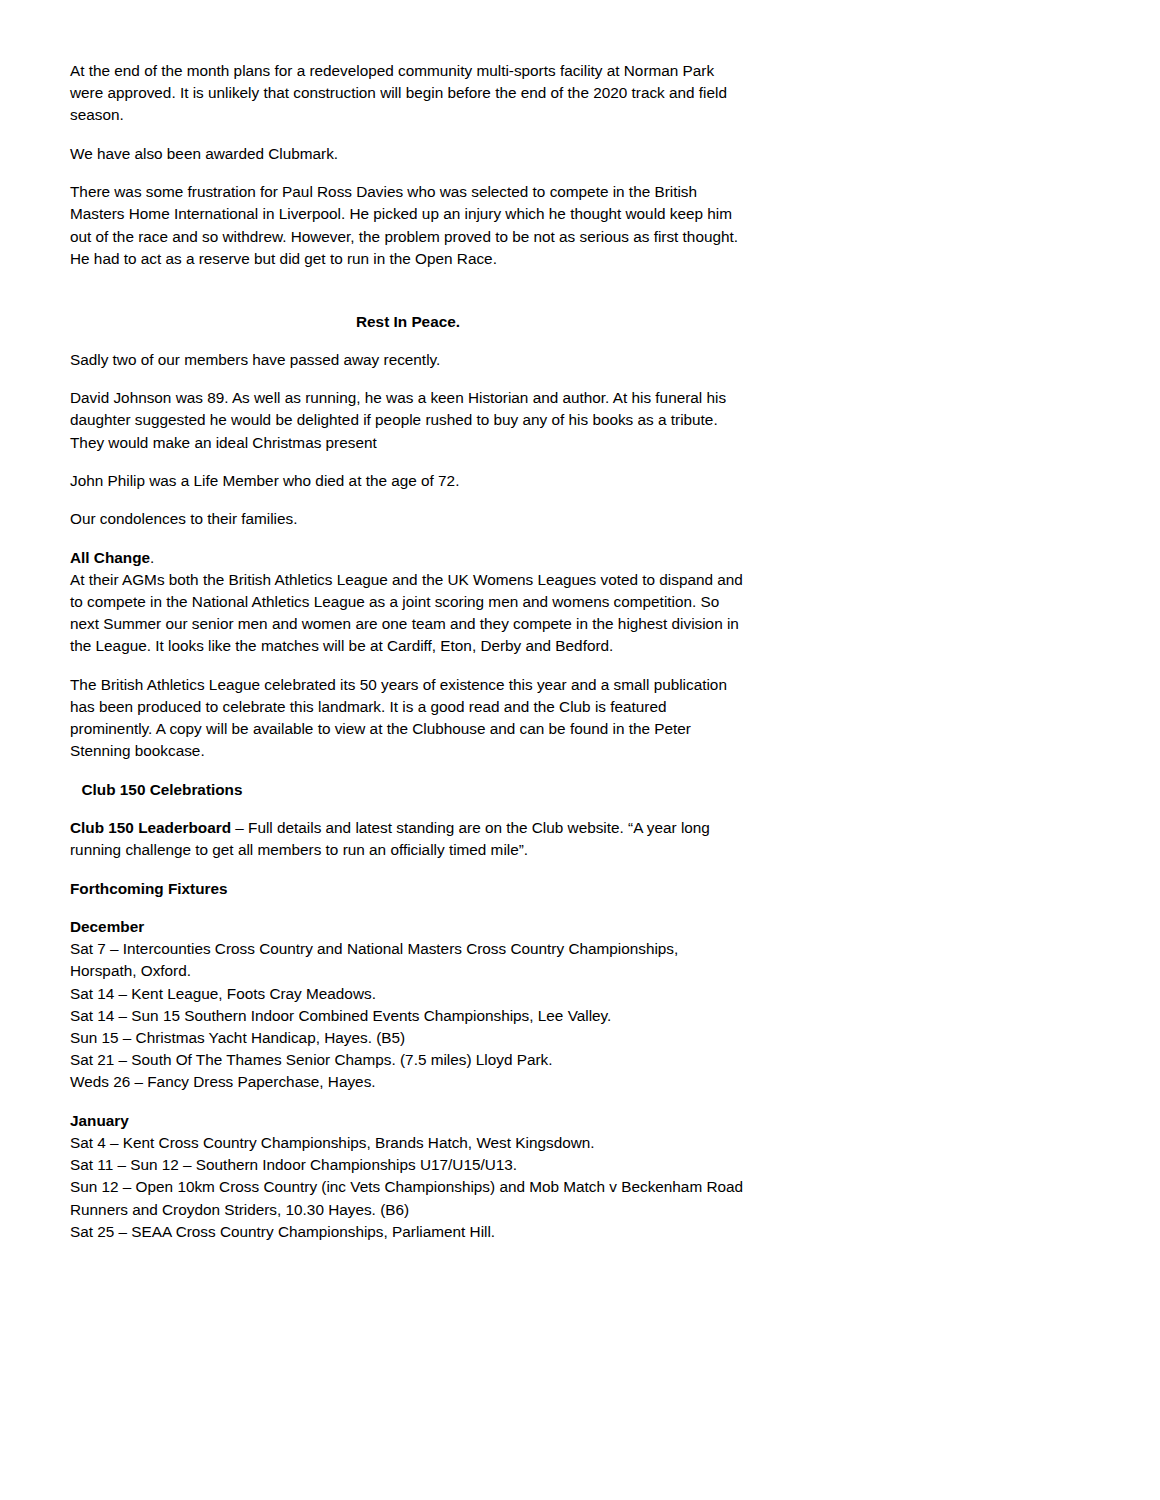At the end of the month plans for a redeveloped community multi-sports facility at Norman Park were approved. It is unlikely that construction will begin before the end of the 2020 track and field season.
We have also been awarded Clubmark.
There was some frustration for Paul Ross Davies who was selected to compete in the British Masters Home International in Liverpool. He picked up an injury which he thought would keep him out of the race and so withdrew. However, the problem proved to be not as serious as first thought. He had to act as a reserve but did get to run in the Open Race.
Rest In Peace.
Sadly two of our members have passed away recently.
David Johnson was 89. As well as running, he was a keen Historian and author. At his funeral his daughter suggested he would be delighted if people rushed to buy any of his books as a tribute. They would make an ideal Christmas present
John Philip was a Life Member who died at the age of 72.
Our condolences to their families.
All Change.
At their AGMs both the British Athletics League and the UK Womens Leagues voted to dispand and to compete in the National Athletics League as a joint scoring men and womens competition. So next Summer our senior men and women are one team and they compete in the highest division in the League. It looks like the matches will be at Cardiff, Eton, Derby and Bedford.
The British Athletics League celebrated its 50 years of existence this year and a small publication has been produced to celebrate this landmark. It is a good read and the Club is featured prominently. A copy will be available to view at the Clubhouse and can be found in the Peter Stenning bookcase.
Club 150 Celebrations
Club 150 Leaderboard – Full details and latest standing are on the Club website. “A year long running challenge to get all members to run an officially timed mile”.
Forthcoming Fixtures
December
Sat 7 – Intercounties Cross Country and National Masters Cross Country Championships, Horspath, Oxford.
Sat 14 – Kent League, Foots Cray Meadows.
Sat 14 – Sun 15 Southern Indoor Combined Events Championships, Lee Valley.
Sun 15 – Christmas Yacht Handicap, Hayes. (B5)
Sat 21 – South Of The Thames Senior Champs. (7.5 miles) Lloyd Park.
Weds 26 – Fancy Dress Paperchase, Hayes.
January
Sat 4 – Kent Cross Country Championships, Brands Hatch, West Kingsdown.
Sat 11 – Sun 12 – Southern Indoor Championships U17/U15/U13.
Sun 12 – Open 10km Cross Country (inc Vets Championships) and Mob Match v Beckenham Road Runners and Croydon Striders, 10.30 Hayes. (B6)
Sat 25 – SEAA Cross Country Championships, Parliament Hill.